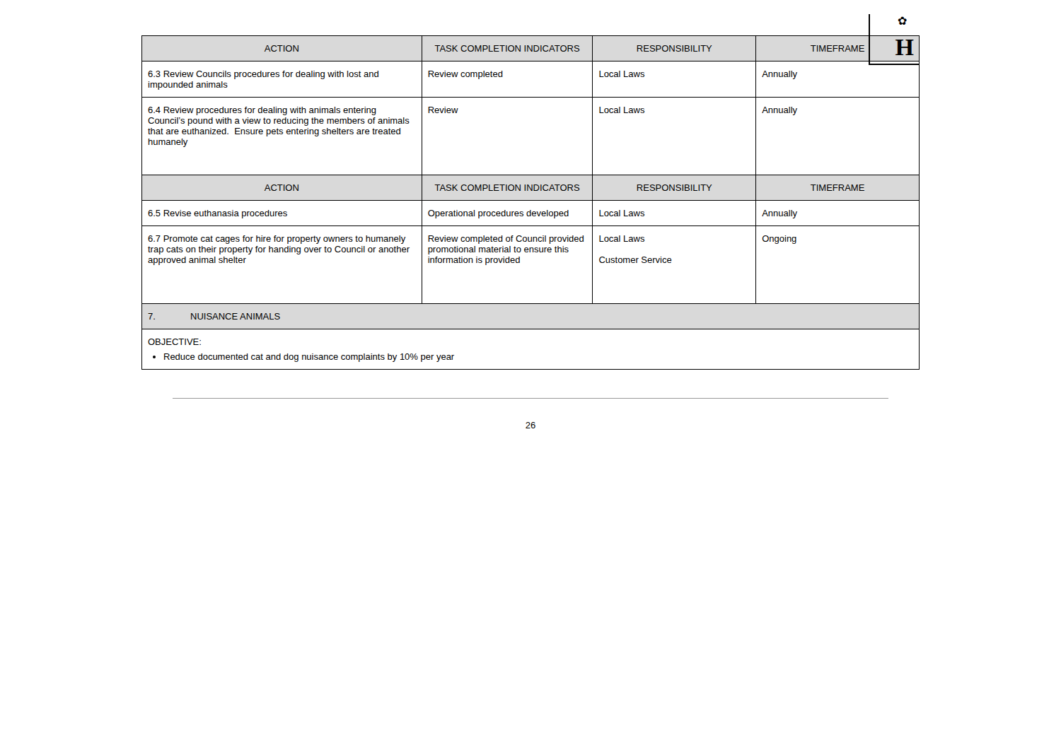✿ H
| ACTION | TASK COMPLETION INDICATORS | RESPONSIBILITY | TIMEFRAME |
| --- | --- | --- | --- |
| 6.3 Review Councils procedures for dealing with lost and impounded animals | Review completed | Local Laws | Annually |
| 6.4 Review procedures for dealing with animals entering Council’s pound with a view to reducing the members of animals that are euthanized. Ensure pets entering shelters are treated humanely | Review | Local Laws | Annually |
| ACTION | TASK COMPLETION INDICATORS | RESPONSIBILITY | TIMEFRAME |
| 6.5 Revise euthanasia procedures | Operational procedures developed | Local Laws | Annually |
| 6.7 Promote cat cages for hire for property owners to humanely trap cats on their property for handing over to Council or another approved animal shelter | Review completed of Council provided promotional material to ensure this information is provided | Local Laws Customer Service | Ongoing |
| 7. NUISANCE ANIMALS |
| OBJECTIVE: Reduce documented cat and dog nuisance complaints by 10% per year |
26